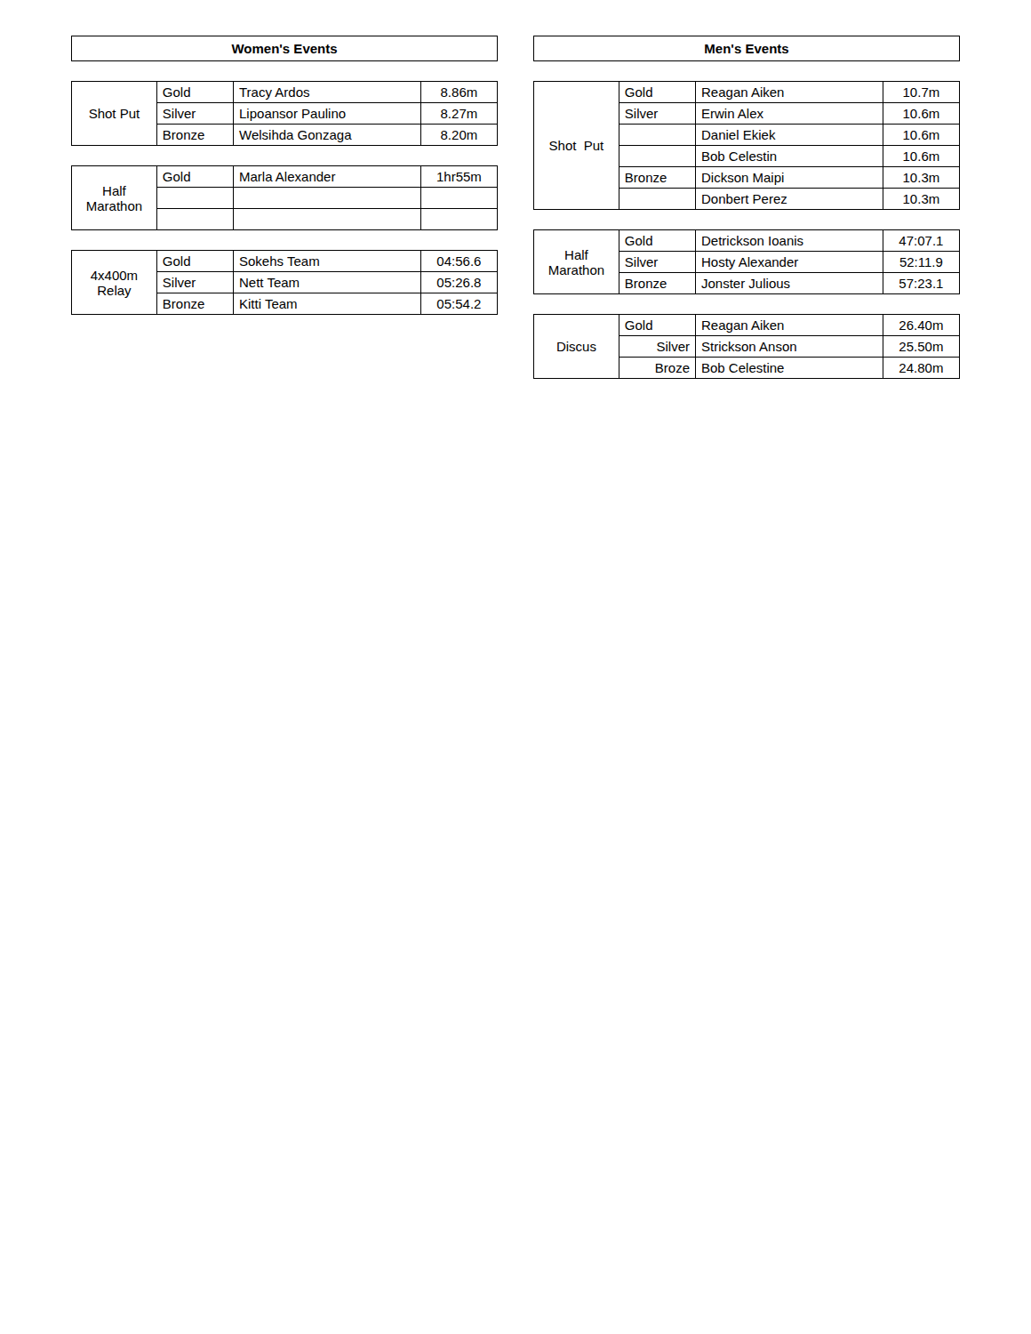| Women's Events |
| Shot Put | Gold | Tracy Ardos | 8.86m |
| Silver | Lipoansor Paulino | 8.27m |
| Bronze | Welsihda Gonzaga | 8.20m |
| Half Marathon | Gold | Marla Alexander | 1hr55m |
| 4x400m Relay | Gold | Sokehs Team | 04:56.6 |
| Silver | Nett Team | 05:26.8 |
| Bronze | Kitti Team | 05:54.2 |
| Men's Events |
| Shot Put | Gold | Reagan Aiken | 10.7m |
| Silver | Erwin Alex | 10.6m |
| | Daniel Ekiek | 10.6m |
| | Bob Celestin | 10.6m |
| Bronze | Dickson Maipi | 10.3m |
| | Donbert Perez | 10.3m |
| Half Marathon | Gold | Detrickson Ioanis | 47:07.1 |
| Silver | Hosty Alexander | 52:11.9 |
| Bronze | Jonster Julious | 57:23.1 |
| Discus | Gold | Reagan Aiken | 26.40m |
| Silver | Strickson Anson | 25.50m |
| Broze | Bob Celestine | 24.80m |